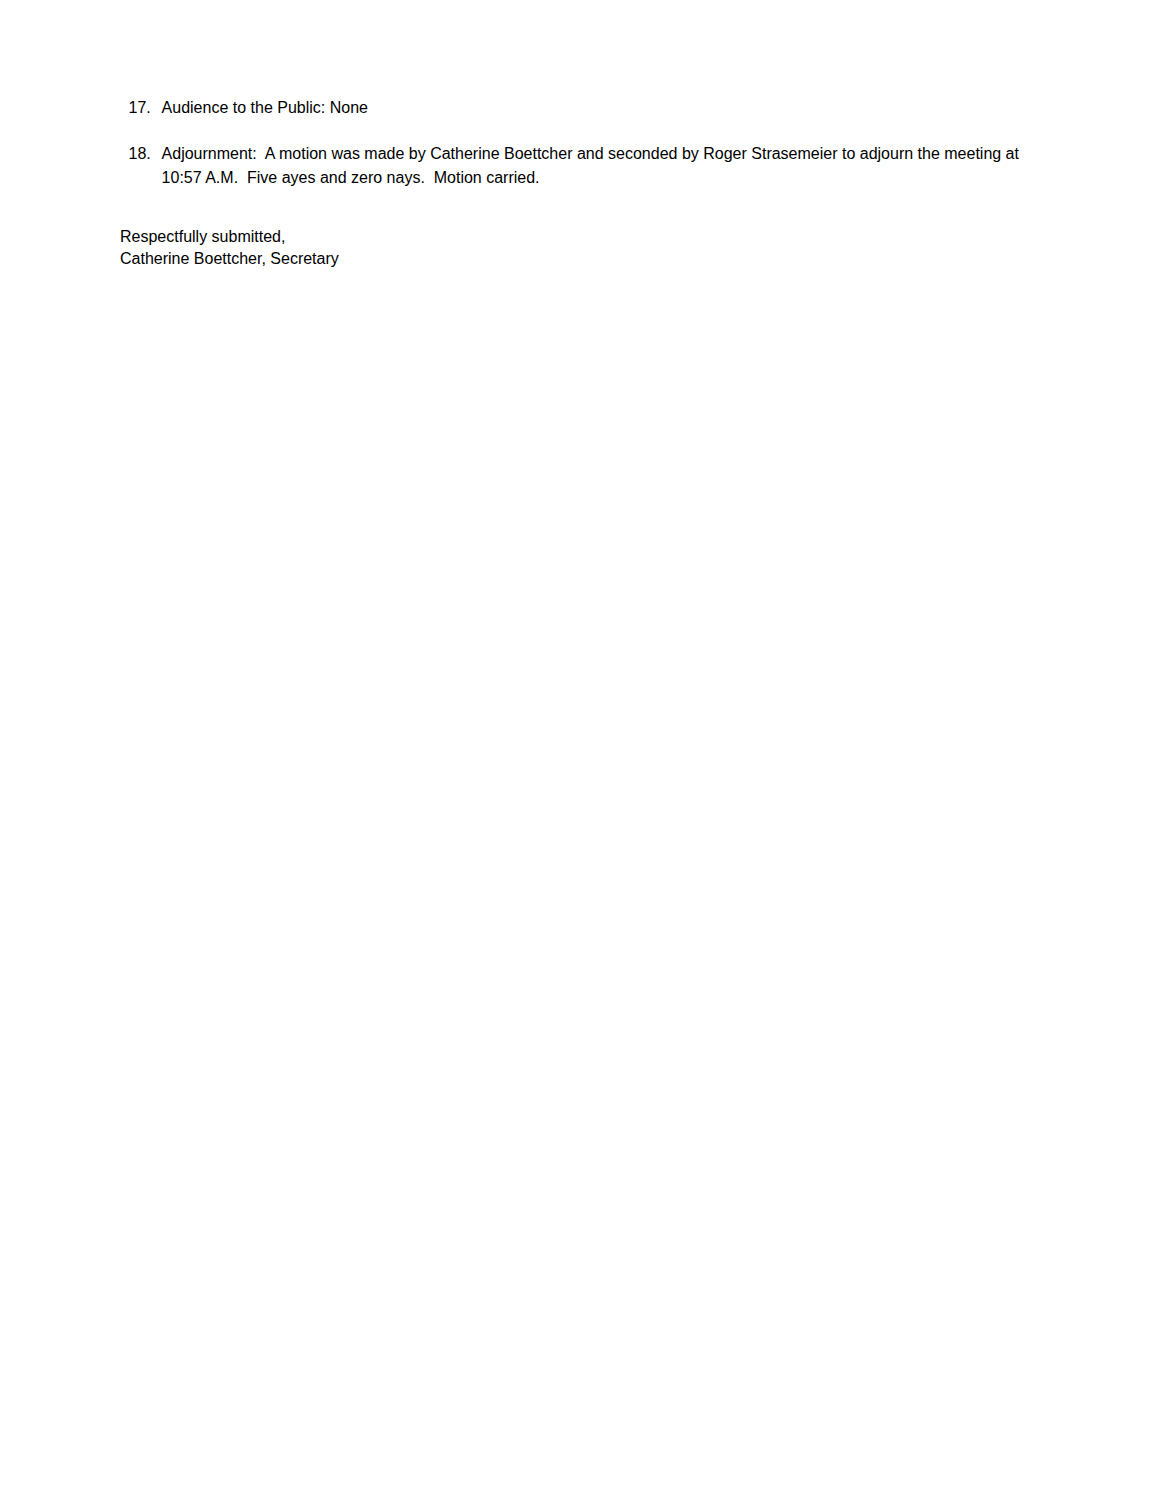Audience to the Public: None
Adjournment: A motion was made by Catherine Boettcher and seconded by Roger Strasemeier to adjourn the meeting at 10:57 A.M. Five ayes and zero nays. Motion carried.
Respectfully submitted,
Catherine Boettcher, Secretary